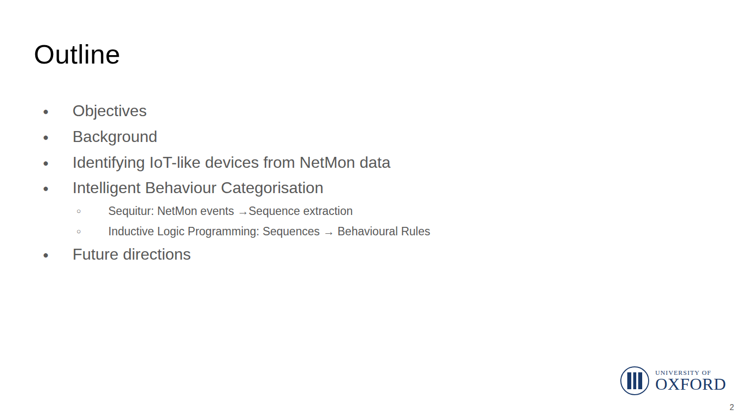Outline
Objectives
Background
Identifying IoT-like devices from NetMon data
Intelligent Behaviour Categorisation
Sequitur: NetMon events →Sequence extraction
Inductive Logic Programming: Sequences → Behavioural Rules
Future directions
UNIVERSITY OF OXFORD
2